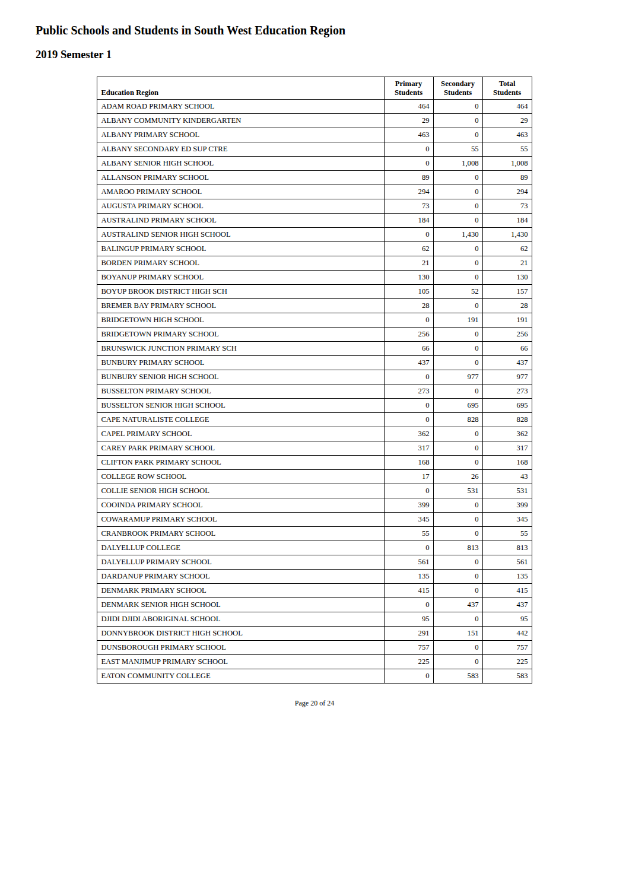Public Schools and Students in South West Education Region
2019 Semester 1
| Education Region | Primary Students | Secondary Students | Total Students |
| --- | --- | --- | --- |
| ADAM ROAD PRIMARY SCHOOL | 464 | 0 | 464 |
| ALBANY COMMUNITY KINDERGARTEN | 29 | 0 | 29 |
| ALBANY PRIMARY SCHOOL | 463 | 0 | 463 |
| ALBANY SECONDARY ED SUP CTRE | 0 | 55 | 55 |
| ALBANY SENIOR HIGH SCHOOL | 0 | 1,008 | 1,008 |
| ALLANSON PRIMARY SCHOOL | 89 | 0 | 89 |
| AMAROO PRIMARY SCHOOL | 294 | 0 | 294 |
| AUGUSTA PRIMARY SCHOOL | 73 | 0 | 73 |
| AUSTRALIND PRIMARY SCHOOL | 184 | 0 | 184 |
| AUSTRALIND SENIOR HIGH SCHOOL | 0 | 1,430 | 1,430 |
| BALINGUP PRIMARY SCHOOL | 62 | 0 | 62 |
| BORDEN PRIMARY SCHOOL | 21 | 0 | 21 |
| BOYANUP PRIMARY SCHOOL | 130 | 0 | 130 |
| BOYUP BROOK DISTRICT HIGH SCH | 105 | 52 | 157 |
| BREMER BAY PRIMARY SCHOOL | 28 | 0 | 28 |
| BRIDGETOWN HIGH SCHOOL | 0 | 191 | 191 |
| BRIDGETOWN PRIMARY SCHOOL | 256 | 0 | 256 |
| BRUNSWICK JUNCTION PRIMARY SCH | 66 | 0 | 66 |
| BUNBURY PRIMARY SCHOOL | 437 | 0 | 437 |
| BUNBURY SENIOR HIGH SCHOOL | 0 | 977 | 977 |
| BUSSELTON PRIMARY SCHOOL | 273 | 0 | 273 |
| BUSSELTON SENIOR HIGH SCHOOL | 0 | 695 | 695 |
| CAPE NATURALISTE COLLEGE | 0 | 828 | 828 |
| CAPEL PRIMARY SCHOOL | 362 | 0 | 362 |
| CAREY PARK PRIMARY SCHOOL | 317 | 0 | 317 |
| CLIFTON PARK PRIMARY SCHOOL | 168 | 0 | 168 |
| COLLEGE ROW SCHOOL | 17 | 26 | 43 |
| COLLIE SENIOR HIGH SCHOOL | 0 | 531 | 531 |
| COOINDA PRIMARY SCHOOL | 399 | 0 | 399 |
| COWARAMUP PRIMARY SCHOOL | 345 | 0 | 345 |
| CRANBROOK PRIMARY SCHOOL | 55 | 0 | 55 |
| DALYELLUP COLLEGE | 0 | 813 | 813 |
| DALYELLUP PRIMARY SCHOOL | 561 | 0 | 561 |
| DARDANUP PRIMARY SCHOOL | 135 | 0 | 135 |
| DENMARK PRIMARY SCHOOL | 415 | 0 | 415 |
| DENMARK SENIOR HIGH SCHOOL | 0 | 437 | 437 |
| DJIDI DJIDI ABORIGINAL SCHOOL | 95 | 0 | 95 |
| DONNYBROOK DISTRICT HIGH SCHOOL | 291 | 151 | 442 |
| DUNSBOROUGH PRIMARY SCHOOL | 757 | 0 | 757 |
| EAST MANJIMUP PRIMARY SCHOOL | 225 | 0 | 225 |
| EATON COMMUNITY COLLEGE | 0 | 583 | 583 |
Page 20 of 24